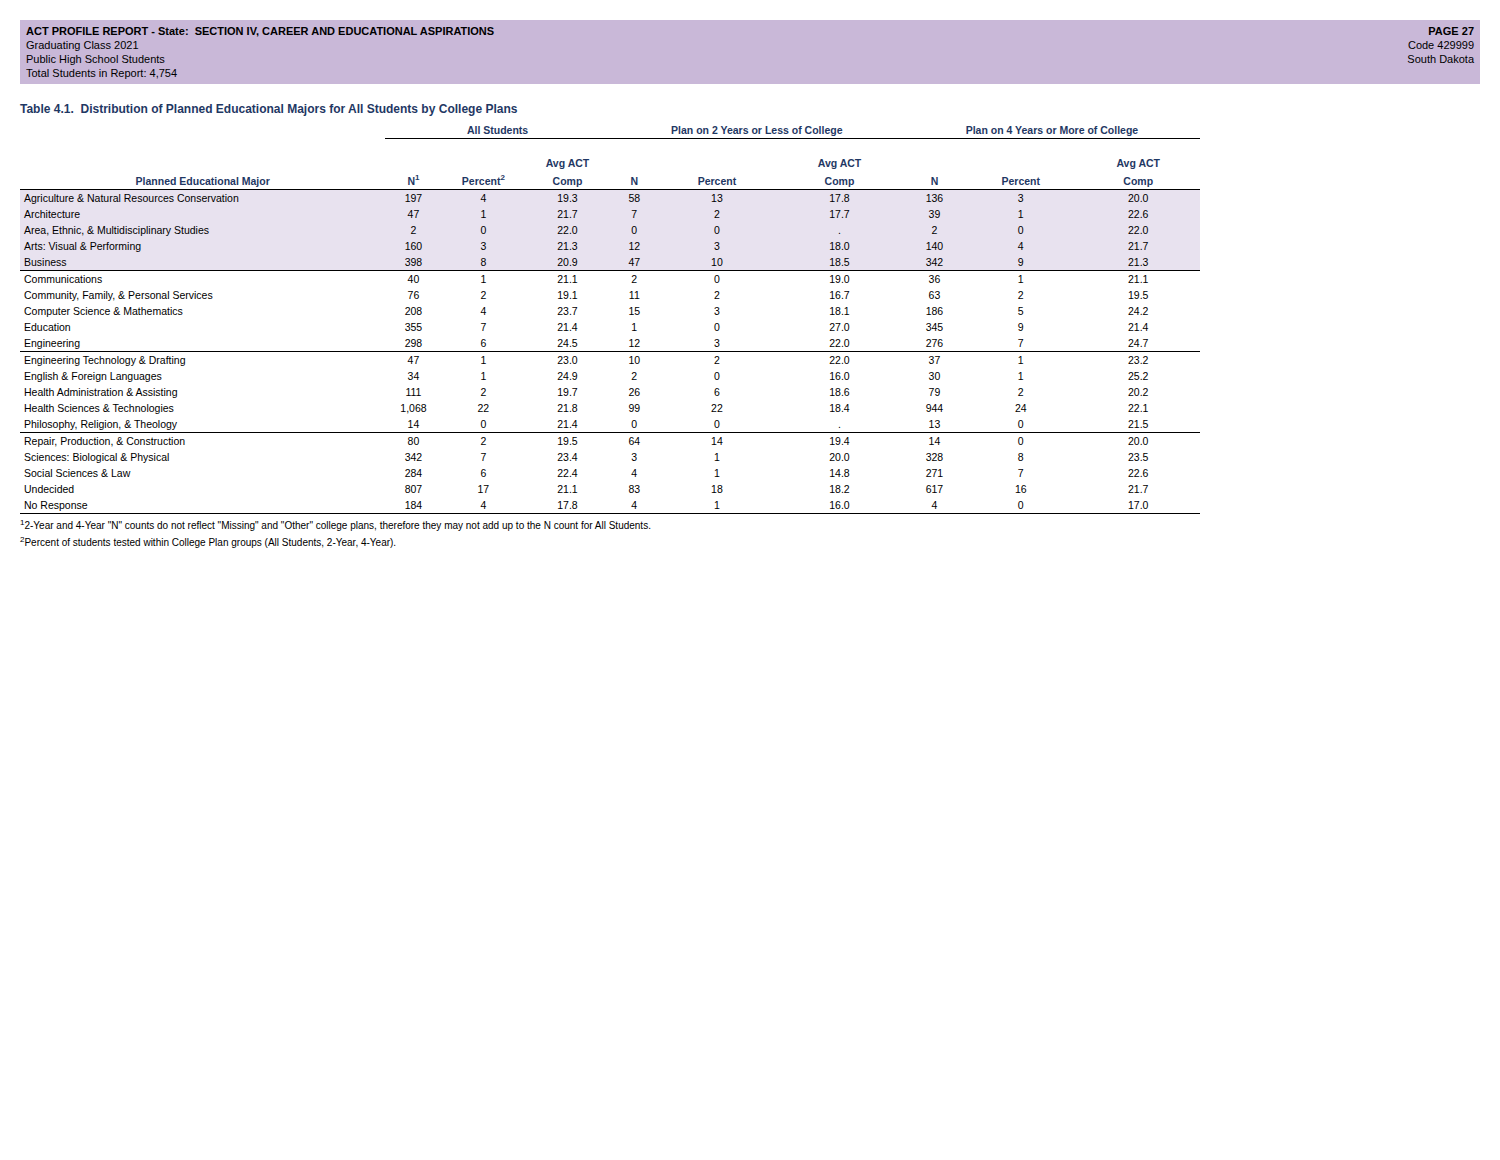| ACT PROFILE REPORT - State: SECTION IV, CAREER AND EDUCATIONAL ASPIRATIONS | PAGE 27 |
| Graduating Class 2021 | Code 429999 |
| Public High School Students | South Dakota |
| Total Students in Report: 4,754 | |
Table 4.1. Distribution of Planned Educational Majors for All Students by College Plans
| | All Students | Plan on 2 Years or Less of College | Plan on 4 Years or More of College |
| --- | --- | --- | --- |
| | | | Avg ACT | | | Avg ACT | | | Avg ACT |
| Planned Educational Major | N 1 | Percent 2 | Comp | N | Percent | Comp | N | Percent | Comp |
| Agriculture & Natural Resources Conservation | 197 | 4 | 19.3 | 58 | 13 | 17.8 | 136 | 3 | 20.0 |
| Architecture | 47 | 1 | 21.7 | 7 | 2 | 17.7 | 39 | 1 | 22.6 |
| Area, Ethnic, & Multidisciplinary Studies | 2 | 0 | 22.0 | 0 | 0 | . | 2 | 0 | 22.0 |
| Arts: Visual & Performing | 160 | 3 | 21.3 | 12 | 3 | 18.0 | 140 | 4 | 21.7 |
| Business | 398 | 8 | 20.9 | 47 | 10 | 18.5 | 342 | 9 | 21.3 |
| Communications | 40 | 1 | 21.1 | 2 | 0 | 19.0 | 36 | 1 | 21.1 |
| Community, Family, & Personal Services | 76 | 2 | 19.1 | 11 | 2 | 16.7 | 63 | 2 | 19.5 |
| Computer Science & Mathematics | 208 | 4 | 23.7 | 15 | 3 | 18.1 | 186 | 5 | 24.2 |
| Education | 355 | 7 | 21.4 | 1 | 0 | 27.0 | 345 | 9 | 21.4 |
| Engineering | 298 | 6 | 24.5 | 12 | 3 | 22.0 | 276 | 7 | 24.7 |
| Engineering Technology & Drafting | 47 | 1 | 23.0 | 10 | 2 | 22.0 | 37 | 1 | 23.2 |
| English & Foreign Languages | 34 | 1 | 24.9 | 2 | 0 | 16.0 | 30 | 1 | 25.2 |
| Health Administration & Assisting | 111 | 2 | 19.7 | 26 | 6 | 18.6 | 79 | 2 | 20.2 |
| Health Sciences & Technologies | 1,068 | 22 | 21.8 | 99 | 22 | 18.4 | 944 | 24 | 22.1 |
| Philosophy, Religion, & Theology | 14 | 0 | 21.4 | 0 | 0 | . | 13 | 0 | 21.5 |
| Repair, Production, & Construction | 80 | 2 | 19.5 | 64 | 14 | 19.4 | 14 | 0 | 20.0 |
| Sciences: Biological & Physical | 342 | 7 | 23.4 | 3 | 1 | 20.0 | 328 | 8 | 23.5 |
| Social Sciences & Law | 284 | 6 | 22.4 | 4 | 1 | 14.8 | 271 | 7 | 22.6 |
| Undecided | 807 | 17 | 21.1 | 83 | 18 | 18.2 | 617 | 16 | 21.7 |
| No Response | 184 | 4 | 17.8 | 4 | 1 | 16.0 | 4 | 0 | 17.0 |
12-Year and 4-Year "N" counts do not reflect "Missing" and "Other" college plans, therefore they may not add up to the N count for All Students.
2Percent of students tested within College Plan groups (All Students, 2-Year, 4-Year).